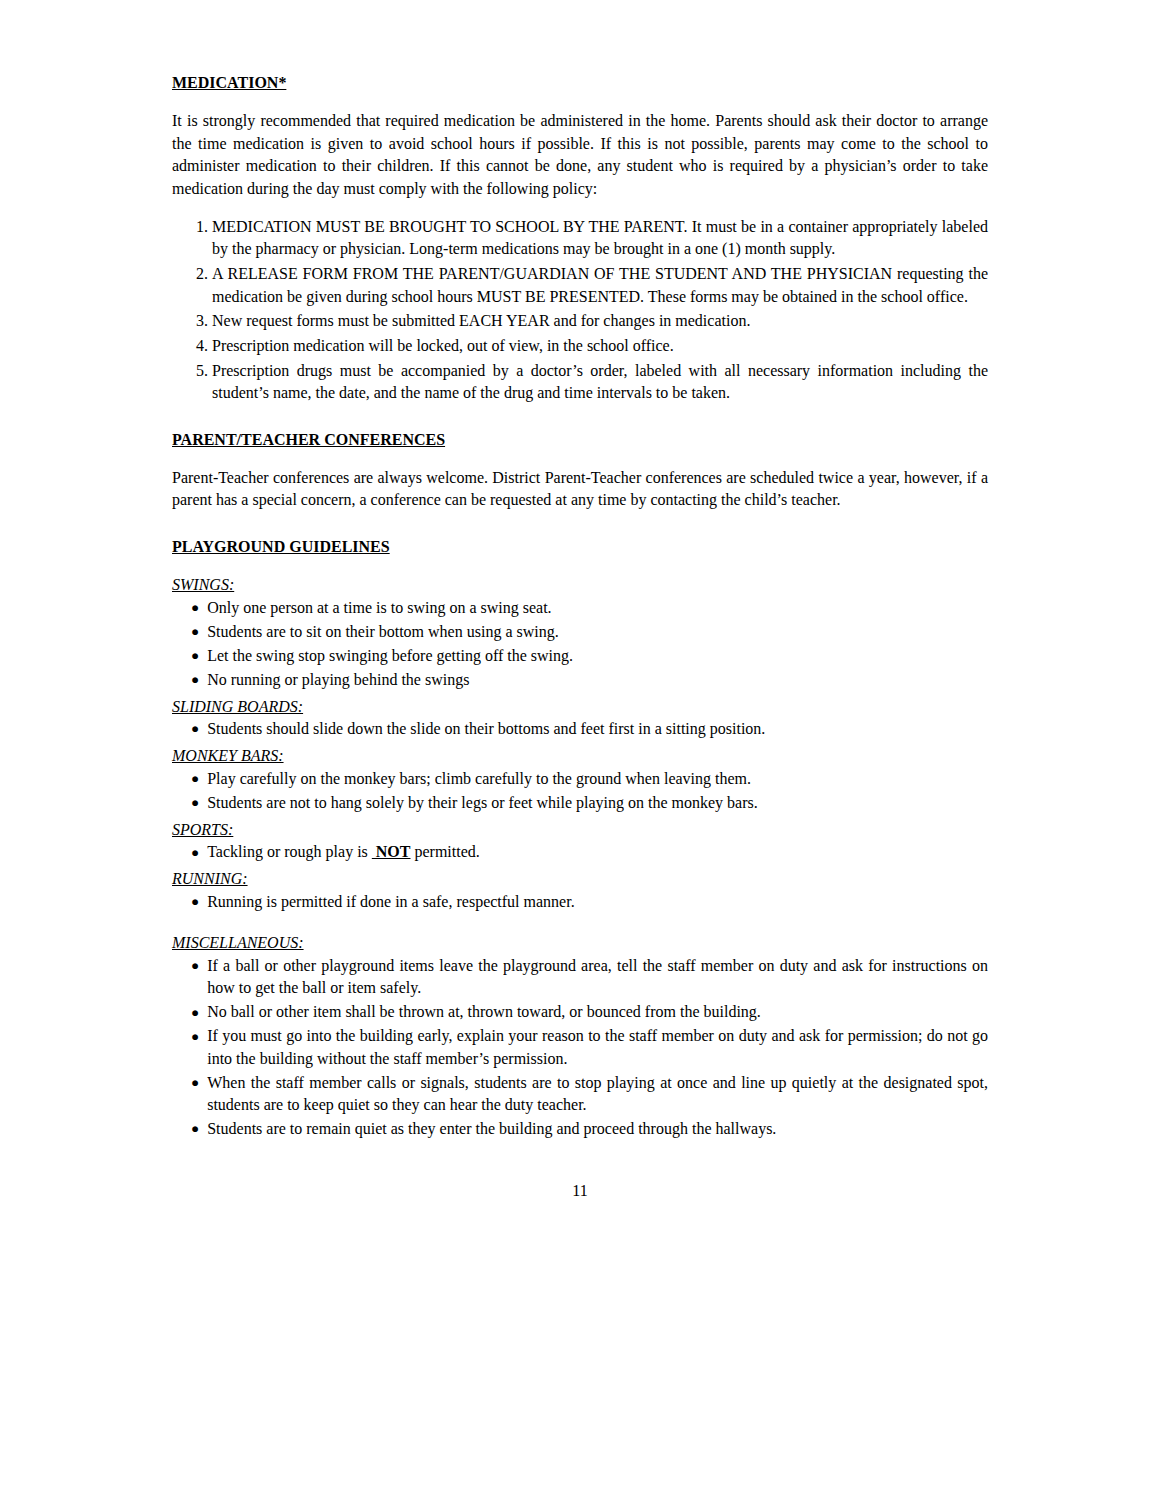MEDICATION*
It is strongly recommended that required medication be administered in the home. Parents should ask their doctor to arrange the time medication is given to avoid school hours if possible. If this is not possible, parents may come to the school to administer medication to their children. If this cannot be done, any student who is required by a physician’s order to take medication during the day must comply with the following policy:
MEDICATION MUST BE BROUGHT TO SCHOOL BY THE PARENT. It must be in a container appropriately labeled by the pharmacy or physician. Long-term medications may be brought in a one (1) month supply.
A RELEASE FORM FROM THE PARENT/GUARDIAN OF THE STUDENT AND THE PHYSICIAN requesting the medication be given during school hours MUST BE PRESENTED. These forms may be obtained in the school office.
New request forms must be submitted EACH YEAR and for changes in medication.
Prescription medication will be locked, out of view, in the school office.
Prescription drugs must be accompanied by a doctor’s order, labeled with all necessary information including the student’s name, the date, and the name of the drug and time intervals to be taken.
PARENT/TEACHER CONFERENCES
Parent-Teacher conferences are always welcome. District Parent-Teacher conferences are scheduled twice a year, however, if a parent has a special concern, a conference can be requested at any time by contacting the child’s teacher.
PLAYGROUND GUIDELINES
SWINGS:
Only one person at a time is to swing on a swing seat.
Students are to sit on their bottom when using a swing.
Let the swing stop swinging before getting off the swing.
No running or playing behind the swings
SLIDING BOARDS:
Students should slide down the slide on their bottoms and feet first in a sitting position.
MONKEY BARS:
Play carefully on the monkey bars; climb carefully to the ground when leaving them.
Students are not to hang solely by their legs or feet while playing on the monkey bars.
SPORTS:
Tackling or rough play is NOT permitted.
RUNNING:
Running is permitted if done in a safe, respectful manner.
MISCELLANEOUS:
If a ball or other playground items leave the playground area, tell the staff member on duty and ask for instructions on how to get the ball or item safely.
No ball or other item shall be thrown at, thrown toward, or bounced from the building.
If you must go into the building early, explain your reason to the staff member on duty and ask for permission; do not go into the building without the staff member’s permission.
When the staff member calls or signals, students are to stop playing at once and line up quietly at the designated spot, students are to keep quiet so they can hear the duty teacher.
Students are to remain quiet as they enter the building and proceed through the hallways.
11